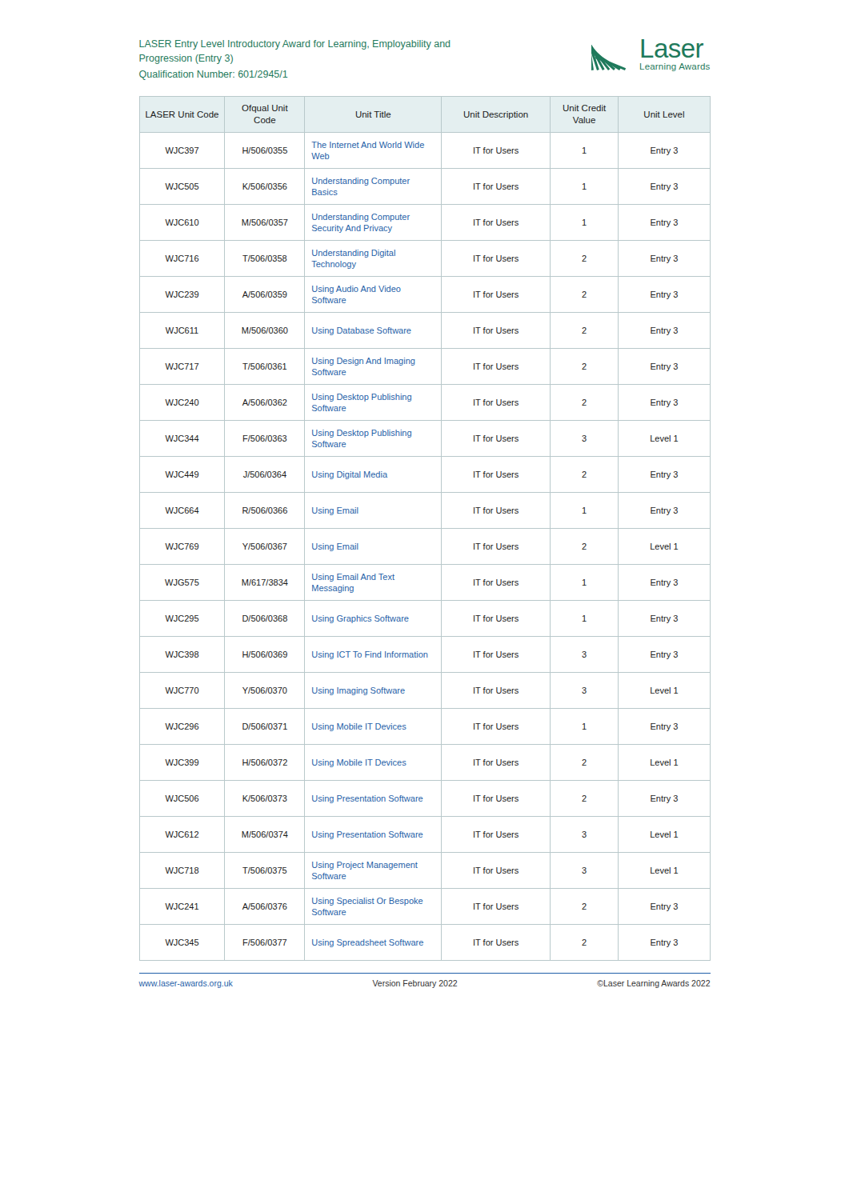LASER Entry Level Introductory Award for Learning, Employability and
Progression (Entry 3)
Qualification Number: 601/2945/1
Laser
Learning Awards
| LASER Unit Code | Ofqual Unit Code | Unit Title | Unit Description | Unit Credit Value | Unit Level |
| --- | --- | --- | --- | --- | --- |
| WJC397 | H/506/0355 | The Internet And World Wide Web | IT for Users | 1 | Entry 3 |
| WJC505 | K/506/0356 | Understanding Computer Basics | IT for Users | 1 | Entry 3 |
| WJC610 | M/506/0357 | Understanding Computer Security And Privacy | IT for Users | 1 | Entry 3 |
| WJC716 | T/506/0358 | Understanding Digital Technology | IT for Users | 2 | Entry 3 |
| WJC239 | A/506/0359 | Using Audio And Video Software | IT for Users | 2 | Entry 3 |
| WJC611 | M/506/0360 | Using Database Software | IT for Users | 2 | Entry 3 |
| WJC717 | T/506/0361 | Using Design And Imaging Software | IT for Users | 2 | Entry 3 |
| WJC240 | A/506/0362 | Using Desktop Publishing Software | IT for Users | 2 | Entry 3 |
| WJC344 | F/506/0363 | Using Desktop Publishing Software | IT for Users | 3 | Level 1 |
| WJC449 | J/506/0364 | Using Digital Media | IT for Users | 2 | Entry 3 |
| WJC664 | R/506/0366 | Using Email | IT for Users | 1 | Entry 3 |
| WJC769 | Y/506/0367 | Using Email | IT for Users | 2 | Level 1 |
| WJG575 | M/617/3834 | Using Email And Text Messaging | IT for Users | 1 | Entry 3 |
| WJC295 | D/506/0368 | Using Graphics Software | IT for Users | 1 | Entry 3 |
| WJC398 | H/506/0369 | Using ICT To Find Information | IT for Users | 3 | Entry 3 |
| WJC770 | Y/506/0370 | Using Imaging Software | IT for Users | 3 | Level 1 |
| WJC296 | D/506/0371 | Using Mobile IT Devices | IT for Users | 1 | Entry 3 |
| WJC399 | H/506/0372 | Using Mobile IT Devices | IT for Users | 2 | Level 1 |
| WJC506 | K/506/0373 | Using Presentation Software | IT for Users | 2 | Entry 3 |
| WJC612 | M/506/0374 | Using Presentation Software | IT for Users | 3 | Level 1 |
| WJC718 | T/506/0375 | Using Project Management Software | IT for Users | 3 | Level 1 |
| WJC241 | A/506/0376 | Using Specialist Or Bespoke Software | IT for Users | 2 | Entry 3 |
| WJC345 | F/506/0377 | Using Spreadsheet Software | IT for Users | 2 | Entry 3 |
www.laser-awards.org.uk
Version February 2022
©Laser Learning Awards 2022